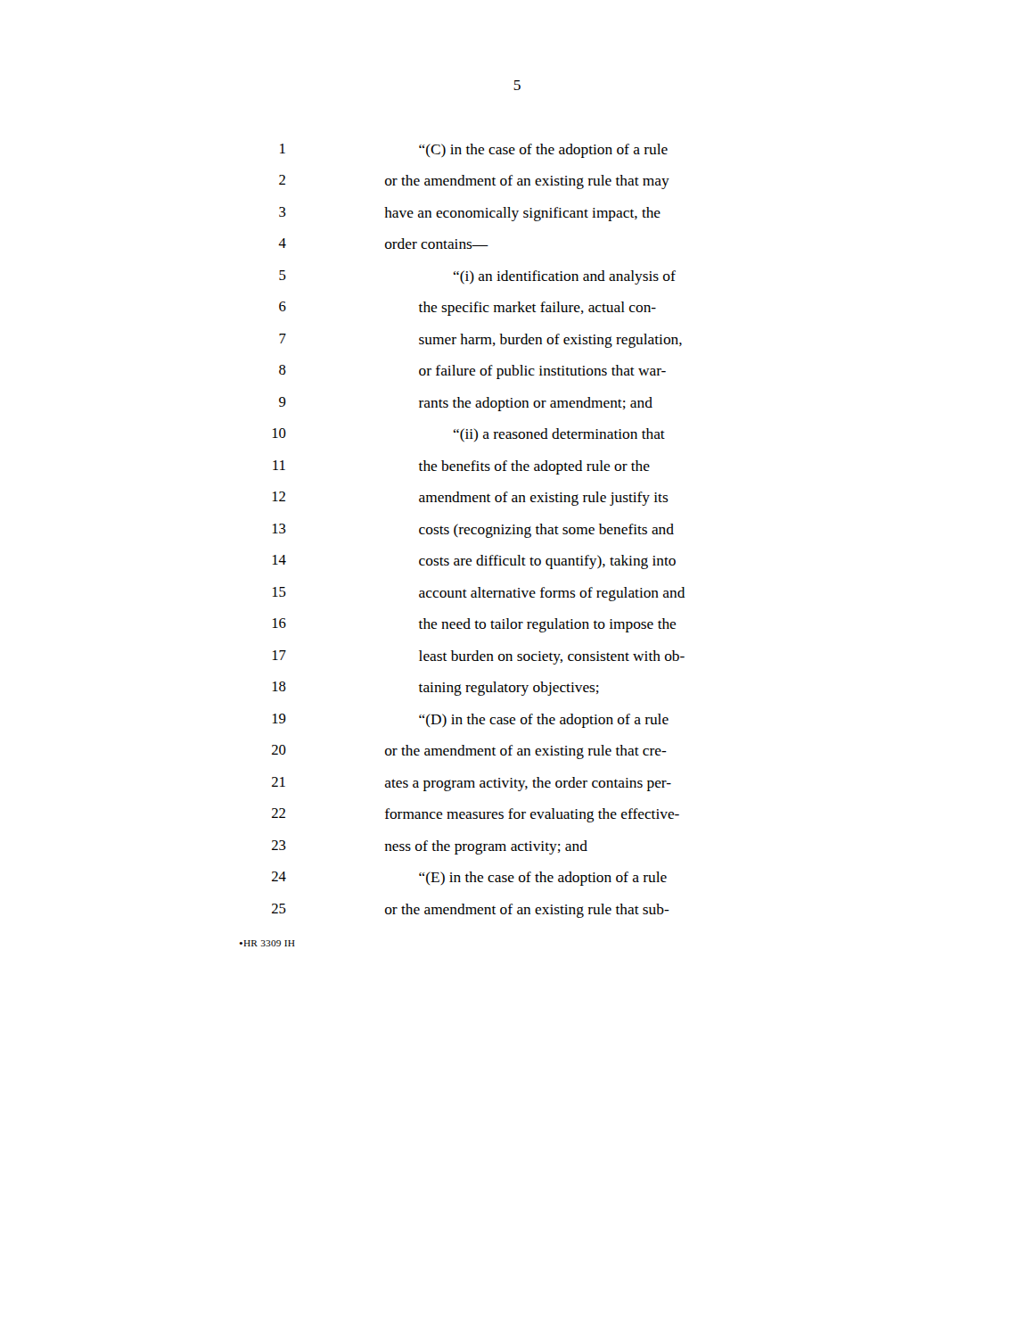5
| 1 | “(C) in the case of the adoption of a rule |
| 2 | or the amendment of an existing rule that may |
| 3 | have an economically significant impact, the |
| 4 | order contains— |
| 5 | “(i) an identification and analysis of |
| 6 | the specific market failure, actual con- |
| 7 | sumer harm, burden of existing regulation, |
| 8 | or failure of public institutions that war- |
| 9 | rants the adoption or amendment; and |
| 10 | “(ii) a reasoned determination that |
| 11 | the benefits of the adopted rule or the |
| 12 | amendment of an existing rule justify its |
| 13 | costs (recognizing that some benefits and |
| 14 | costs are difficult to quantify), taking into |
| 15 | account alternative forms of regulation and |
| 16 | the need to tailor regulation to impose the |
| 17 | least burden on society, consistent with ob- |
| 18 | taining regulatory objectives; |
| 19 | “(D) in the case of the adoption of a rule |
| 20 | or the amendment of an existing rule that cre- |
| 21 | ates a program activity, the order contains per- |
| 22 | formance measures for evaluating the effective- |
| 23 | ness of the program activity; and |
| 24 | “(E) in the case of the adoption of a rule |
| 25 | or the amendment of an existing rule that sub- |
•HR 3309 IH